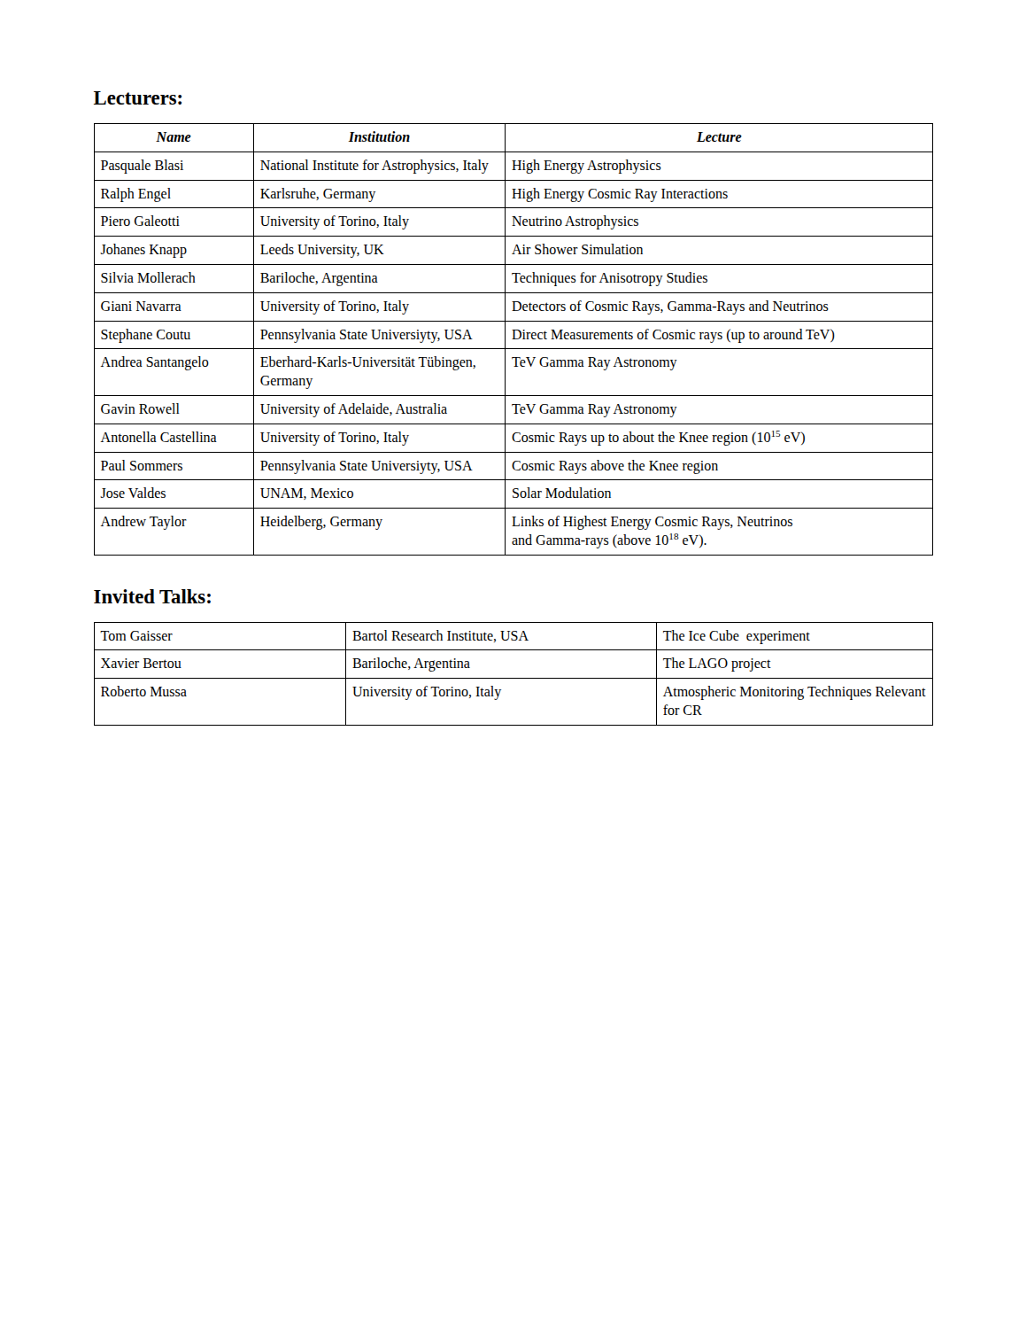Lecturers:
| Name | Institution | Lecture |
| --- | --- | --- |
| Pasquale Blasi | National Institute for Astrophysics, Italy | High Energy Astrophysics |
| Ralph Engel | Karlsruhe, Germany | High Energy Cosmic Ray Interactions |
| Piero Galeotti | University of Torino, Italy | Neutrino Astrophysics |
| Johanes Knapp | Leeds University, UK | Air Shower Simulation |
| Silvia Mollerach | Bariloche, Argentina | Techniques for Anisotropy Studies |
| Giani Navarra | University of Torino, Italy | Detectors of Cosmic Rays, Gamma-Rays and Neutrinos |
| Stephane Coutu | Pennsylvania State Universiyty, USA | Direct Measurements of Cosmic rays (up to around TeV) |
| Andrea Santangelo | Eberhard-Karls-Universität Tübingen, Germany | TeV Gamma Ray Astronomy |
| Gavin Rowell | University of Adelaide, Australia | TeV Gamma Ray Astronomy |
| Antonella Castellina | University of Torino, Italy | Cosmic Rays up to about the Knee region (10 15 eV) |
| Paul Sommers | Pennsylvania State Universiyty, USA | Cosmic Rays above the Knee region |
| Jose Valdes | UNAM, Mexico | Solar Modulation |
| Andrew Taylor | Heidelberg, Germany | Links of Highest Energy Cosmic Rays, Neutrinos and Gamma-rays (above 10 18 eV). |
Invited Talks:
| Tom Gaisser | Bartol Research Institute, USA | The Ice Cube experiment |
| Xavier Bertou | Bariloche, Argentina | The LAGO project |
| Roberto Mussa | University of Torino, Italy | Atmospheric Monitoring Techniques Relevant for CR |